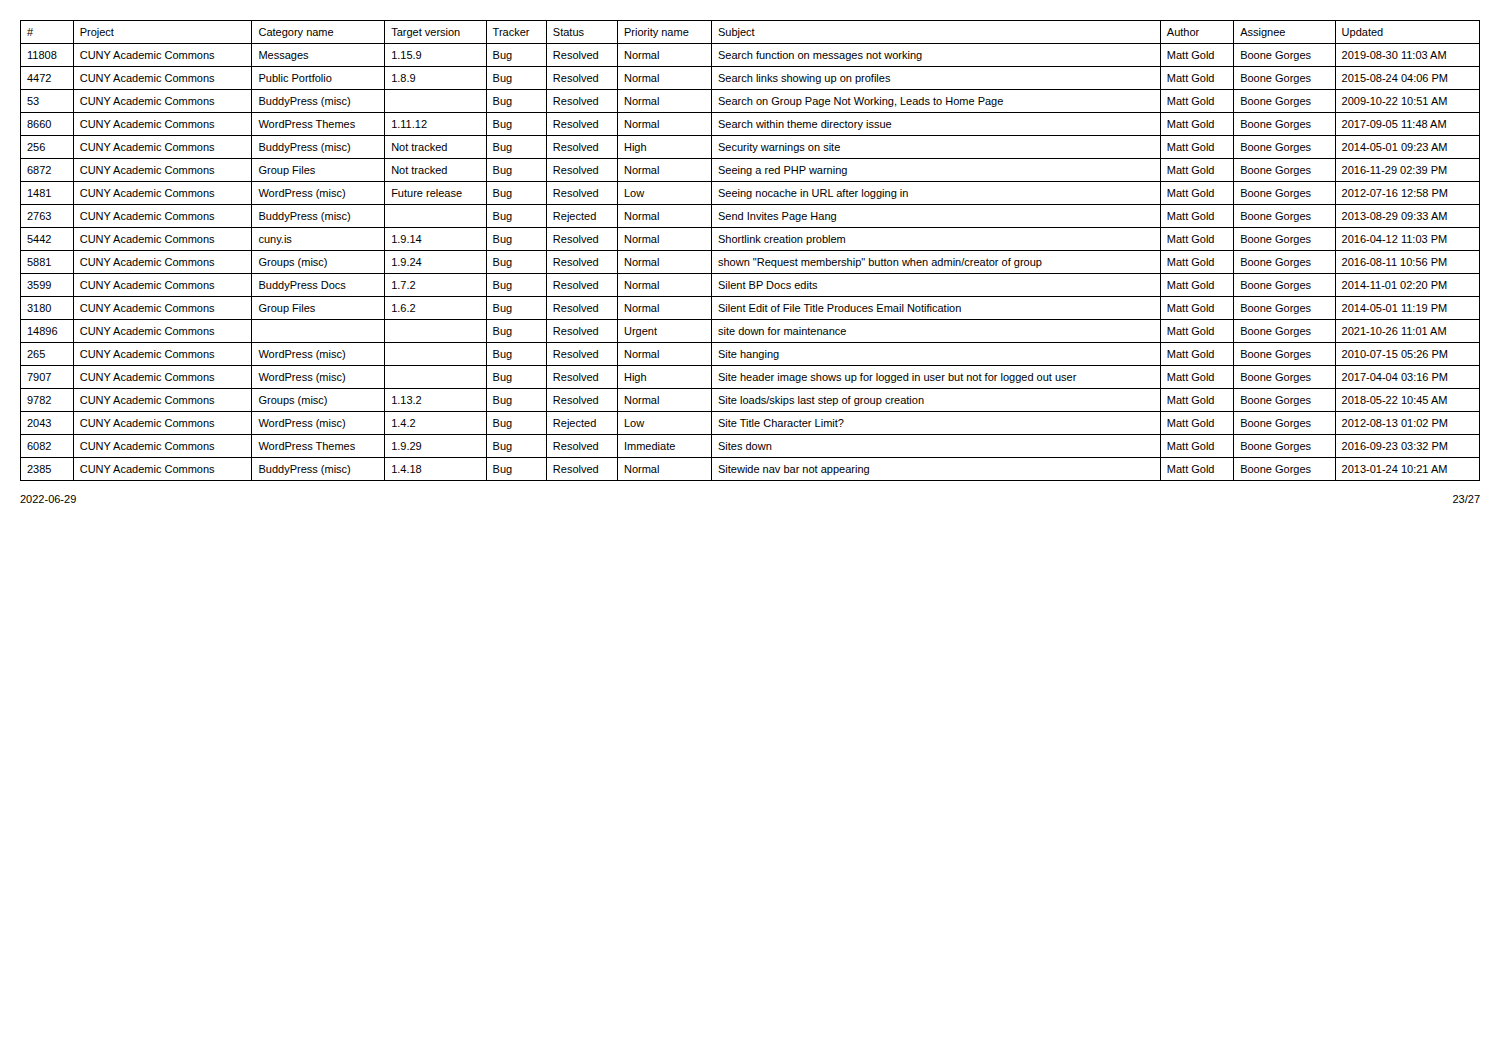| # | Project | Category name | Target version | Tracker | Status | Priority name | Subject | Author | Assignee | Updated |
| --- | --- | --- | --- | --- | --- | --- | --- | --- | --- | --- |
| 11808 | CUNY Academic Commons | Messages | 1.15.9 | Bug | Resolved | Normal | Search function on messages not working | Matt Gold | Boone Gorges | 2019-08-30 11:03 AM |
| 4472 | CUNY Academic Commons | Public Portfolio | 1.8.9 | Bug | Resolved | Normal | Search links showing up on profiles | Matt Gold | Boone Gorges | 2015-08-24 04:06 PM |
| 53 | CUNY Academic Commons | BuddyPress (misc) | | Bug | Resolved | Normal | Search on Group Page Not Working, Leads to Home Page | Matt Gold | Boone Gorges | 2009-10-22 10:51 AM |
| 8660 | CUNY Academic Commons | WordPress Themes | 1.11.12 | Bug | Resolved | Normal | Search within theme directory issue | Matt Gold | Boone Gorges | 2017-09-05 11:48 AM |
| 256 | CUNY Academic Commons | BuddyPress (misc) | Not tracked | Bug | Resolved | High | Security warnings on site | Matt Gold | Boone Gorges | 2014-05-01 09:23 AM |
| 6872 | CUNY Academic Commons | Group Files | Not tracked | Bug | Resolved | Normal | Seeing a red PHP warning | Matt Gold | Boone Gorges | 2016-11-29 02:39 PM |
| 1481 | CUNY Academic Commons | WordPress (misc) | Future release | Bug | Resolved | Low | Seeing nocache in URL after logging in | Matt Gold | Boone Gorges | 2012-07-16 12:58 PM |
| 2763 | CUNY Academic Commons | BuddyPress (misc) | | Bug | Rejected | Normal | Send Invites Page Hang | Matt Gold | Boone Gorges | 2013-08-29 09:33 AM |
| 5442 | CUNY Academic Commons | cuny.is | 1.9.14 | Bug | Resolved | Normal | Shortlink creation problem | Matt Gold | Boone Gorges | 2016-04-12 11:03 PM |
| 5881 | CUNY Academic Commons | Groups (misc) | 1.9.24 | Bug | Resolved | Normal | shown "Request membership" button when admin/creator of group | Matt Gold | Boone Gorges | 2016-08-11 10:56 PM |
| 3599 | CUNY Academic Commons | BuddyPress Docs | 1.7.2 | Bug | Resolved | Normal | Silent BP Docs edits | Matt Gold | Boone Gorges | 2014-11-01 02:20 PM |
| 3180 | CUNY Academic Commons | Group Files | 1.6.2 | Bug | Resolved | Normal | Silent Edit of File Title Produces Email Notification | Matt Gold | Boone Gorges | 2014-05-01 11:19 PM |
| 14896 | CUNY Academic Commons | | | Bug | Resolved | Urgent | site down for maintenance | Matt Gold | Boone Gorges | 2021-10-26 11:01 AM |
| 265 | CUNY Academic Commons | WordPress (misc) | | Bug | Resolved | Normal | Site hanging | Matt Gold | Boone Gorges | 2010-07-15 05:26 PM |
| 7907 | CUNY Academic Commons | WordPress (misc) | | Bug | Resolved | High | Site header image shows up for logged in user but not for logged out user | Matt Gold | Boone Gorges | 2017-04-04 03:16 PM |
| 9782 | CUNY Academic Commons | Groups (misc) | 1.13.2 | Bug | Resolved | Normal | Site loads/skips last step of group creation | Matt Gold | Boone Gorges | 2018-05-22 10:45 AM |
| 2043 | CUNY Academic Commons | WordPress (misc) | 1.4.2 | Bug | Rejected | Low | Site Title Character Limit? | Matt Gold | Boone Gorges | 2012-08-13 01:02 PM |
| 6082 | CUNY Academic Commons | WordPress Themes | 1.9.29 | Bug | Resolved | Immediate | Sites down | Matt Gold | Boone Gorges | 2016-09-23 03:32 PM |
| 2385 | CUNY Academic Commons | BuddyPress (misc) | 1.4.18 | Bug | Resolved | Normal | Sitewide nav bar not appearing | Matt Gold | Boone Gorges | 2013-01-24 10:21 AM |
2022-06-29 23/27